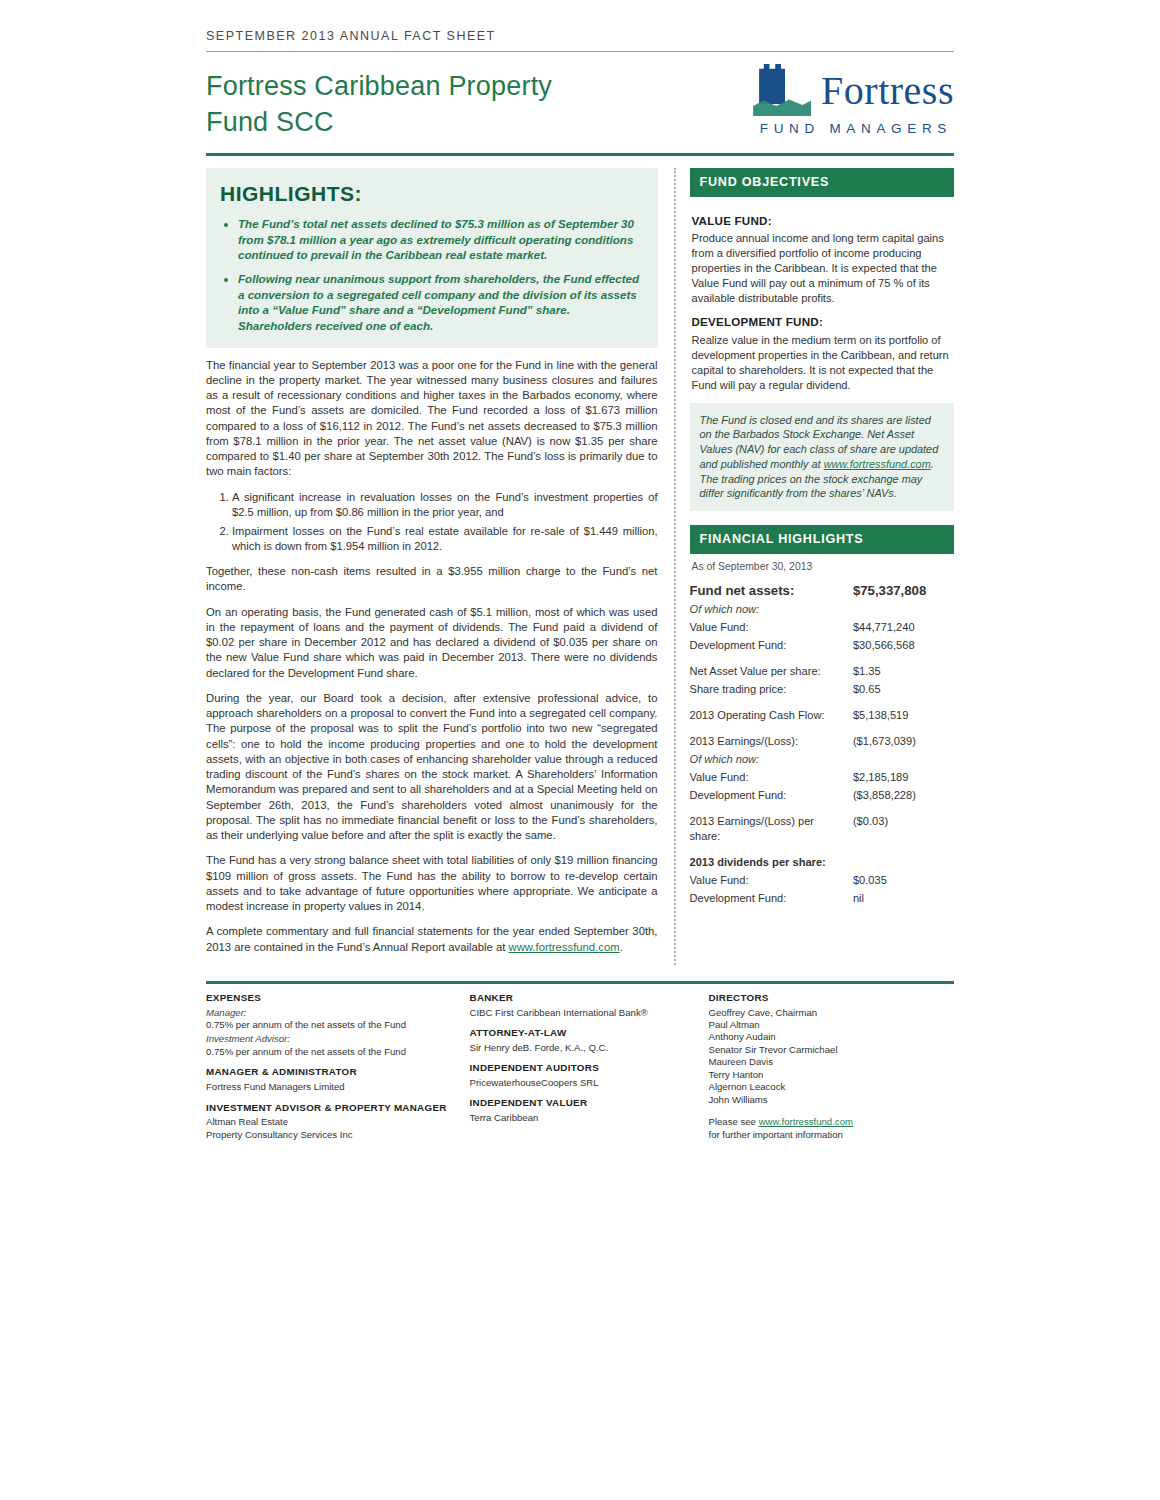September 2013 Annual Fact Sheet
Fortress Caribbean Property Fund SCC
Fortress
Fund Managers
HIGHLIGHTS:
The Fund’s total net assets declined to $75.3 million as of September 30 from $78.1 million a year ago as extremely difficult operating conditions continued to prevail in the Caribbean real estate market.
Following near unanimous support from shareholders, the Fund effected a conversion to a segregated cell company and the division of its assets into a “Value Fund” share and a “Development Fund” share. Shareholders received one of each.
The financial year to September 2013 was a poor one for the Fund in line with the general decline in the property market. The year witnessed many business closures and failures as a result of recessionary conditions and higher taxes in the Barbados economy, where most of the Fund’s assets are domiciled. The Fund recorded a loss of $1.673 million compared to a loss of $16,112 in 2012. The Fund’s net assets decreased to $75.3 million from $78.1 million in the prior year. The net asset value (NAV) is now $1.35 per share compared to $1.40 per share at September 30th 2012. The Fund’s loss is primarily due to two main factors:
A significant increase in revaluation losses on the Fund’s investment properties of $2.5 million, up from $0.86 million in the prior year, and
Impairment losses on the Fund’s real estate available for re-sale of $1.449 million, which is down from $1.954 million in 2012.
Together, these non-cash items resulted in a $3.955 million charge to the Fund’s net income.
On an operating basis, the Fund generated cash of $5.1 million, most of which was used in the repayment of loans and the payment of dividends. The Fund paid a dividend of $0.02 per share in December 2012 and has declared a dividend of $0.035 per share on the new Value Fund share which was paid in December 2013. There were no dividends declared for the Development Fund share.
During the year, our Board took a decision, after extensive professional advice, to approach shareholders on a proposal to convert the Fund into a segregated cell company. The purpose of the proposal was to split the Fund’s portfolio into two new “segregated cells”: one to hold the income producing properties and one to hold the development assets, with an objective in both cases of enhancing shareholder value through a reduced trading discount of the Fund’s shares on the stock market. A Shareholders’ Information Memorandum was prepared and sent to all shareholders and at a Special Meeting held on September 26th, 2013, the Fund’s shareholders voted almost unanimously for the proposal. The split has no immediate financial benefit or loss to the Fund’s shareholders, as their underlying value before and after the split is exactly the same.
The Fund has a very strong balance sheet with total liabilities of only $19 million financing $109 million of gross assets. The Fund has the ability to borrow to re-develop certain assets and to take advantage of future opportunities where appropriate. We anticipate a modest increase in property values in 2014.
A complete commentary and full financial statements for the year ended September 30th, 2013 are contained in the Fund’s Annual Report available at www.fortressfund.com.
Fund Objectives
Value Fund:
Produce annual income and long term capital gains from a diversified portfolio of income producing properties in the Caribbean. It is expected that the Value Fund will pay out a minimum of 75 % of its available distributable profits.
Development Fund:
Realize value in the medium term on its portfolio of development properties in the Caribbean, and return capital to shareholders. It is not expected that the Fund will pay a regular dividend.
The Fund is closed end and its shares are listed on the Barbados Stock Exchange. Net Asset Values (NAV) for each class of share are updated and published monthly at www.fortressfund.com. The trading prices on the stock exchange may differ significantly from the shares’ NAVs.
Financial Highlights
As of September 30, 2013
| Fund net assets: | $75,337,808 |
| Of which now: | |
| Value Fund: | $44,771,240 |
| Development Fund: | $30,566,568 |
| Net Asset Value per share: | $1.35 |
| Share trading price: | $0.65 |
| 2013 Operating Cash Flow: | $5,138,519 |
| 2013 Earnings/(Loss): | ($1,673,039) |
| Of which now: | |
| Value Fund: | $2,185,189 |
| Development Fund: | ($3,858,228) |
| 2013 Earnings/(Loss) per share: | ($0.03) |
| 2013 dividends per share: | |
| Value Fund: | $0.035 |
| Development Fund: | nil |
Expenses
Manager:
0.75% per annum of the net assets of the Fund
Investment Advisor:
0.75% per annum of the net assets of the Fund
Manager & Administrator
Fortress Fund Managers Limited
Investment Advisor & Property Manager
Altman Real Estate
Property Consultancy Services Inc
Banker
CIBC First Caribbean International Bank®
Attorney-at-Law
Sir Henry deB. Forde, K.A., Q.C.
Independent Auditors
PricewaterhouseCoopers SRL
Independent Valuer
Terra Caribbean
Directors
Geoffrey Cave, Chairman
Paul Altman
Anthony Audain
Senator Sir Trevor Carmichael
Maureen Davis
Terry Hanton
Algernon Leacock
John Williams
Please see www.fortressfund.com
for further important information